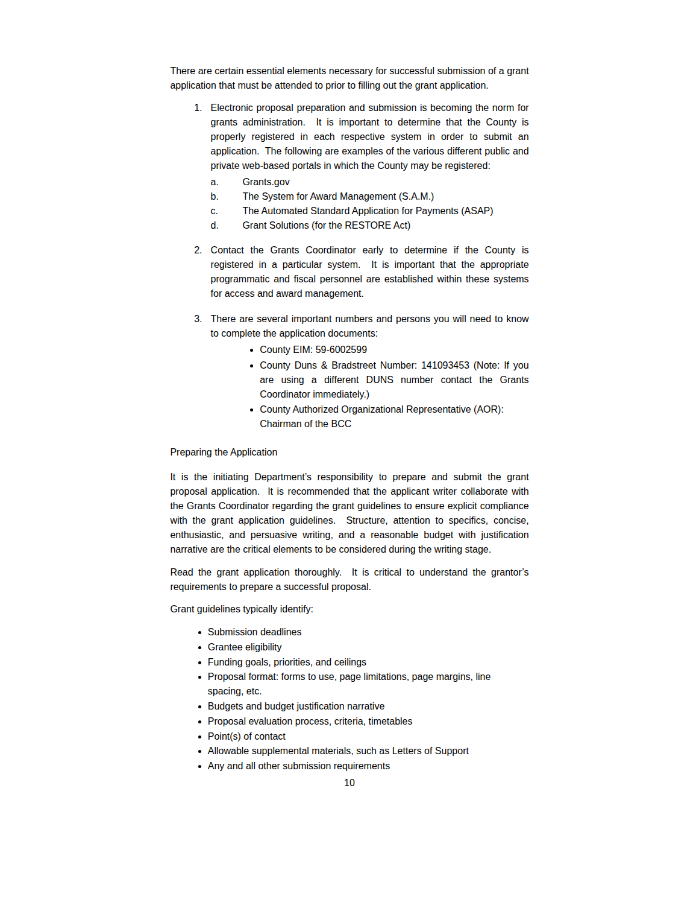There are certain essential elements necessary for successful submission of a grant application that must be attended to prior to filling out the grant application.
Electronic proposal preparation and submission is becoming the norm for grants administration. It is important to determine that the County is properly registered in each respective system in order to submit an application. The following are examples of the various different public and private web-based portals in which the County may be registered:
a. Grants.gov
b. The System for Award Management (S.A.M.)
c. The Automated Standard Application for Payments (ASAP)
d. Grant Solutions (for the RESTORE Act)
Contact the Grants Coordinator early to determine if the County is registered in a particular system. It is important that the appropriate programmatic and fiscal personnel are established within these systems for access and award management.
There are several important numbers and persons you will need to know to complete the application documents:
County EIM: 59-6002599
County Duns & Bradstreet Number: 141093453 (Note: If you are using a different DUNS number contact the Grants Coordinator immediately.)
County Authorized Organizational Representative (AOR): Chairman of the BCC
Preparing the Application
It is the initiating Department’s responsibility to prepare and submit the grant proposal application. It is recommended that the applicant writer collaborate with the Grants Coordinator regarding the grant guidelines to ensure explicit compliance with the grant application guidelines. Structure, attention to specifics, concise, enthusiastic, and persuasive writing, and a reasonable budget with justification narrative are the critical elements to be considered during the writing stage.
Read the grant application thoroughly. It is critical to understand the grantor’s requirements to prepare a successful proposal.
Grant guidelines typically identify:
Submission deadlines
Grantee eligibility
Funding goals, priorities, and ceilings
Proposal format: forms to use, page limitations, page margins, line spacing, etc.
Budgets and budget justification narrative
Proposal evaluation process, criteria, timetables
Point(s) of contact
Allowable supplemental materials, such as Letters of Support
Any and all other submission requirements
10